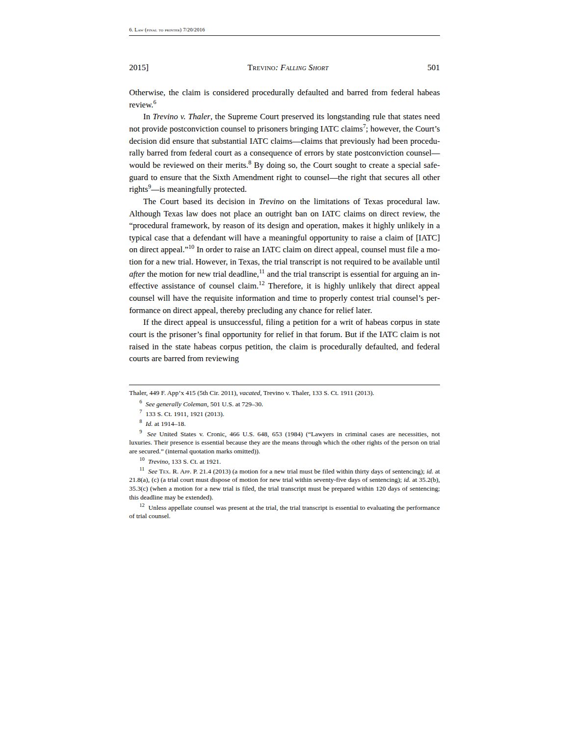6. Law (final to printer) 7/20/2016
2015]
Trevino: Falling Short
501
Otherwise, the claim is considered procedurally defaulted and barred from federal habeas review.6
In Trevino v. Thaler, the Supreme Court preserved its longstanding rule that states need not provide postconviction counsel to prisoners bringing IATC claims7; however, the Court’s decision did ensure that substantial IATC claims—claims that previously had been procedurally barred from federal court as a consequence of errors by state postconviction counsel—would be reviewed on their merits.8 By doing so, the Court sought to create a special safeguard to ensure that the Sixth Amendment right to counsel—the right that secures all other rights9—is meaningfully protected.
The Court based its decision in Trevino on the limitations of Texas procedural law. Although Texas law does not place an outright ban on IATC claims on direct review, the “procedural framework, by reason of its design and operation, makes it highly unlikely in a typical case that a defendant will have a meaningful opportunity to raise a claim of [IATC] on direct appeal.”10 In order to raise an IATC claim on direct appeal, counsel must file a motion for a new trial. However, in Texas, the trial transcript is not required to be available until after the motion for new trial deadline,11 and the trial transcript is essential for arguing an ineffective assistance of counsel claim.12 Therefore, it is highly unlikely that direct appeal counsel will have the requisite information and time to properly contest trial counsel’s performance on direct appeal, thereby precluding any chance for relief later.
If the direct appeal is unsuccessful, filing a petition for a writ of habeas corpus in state court is the prisoner’s final opportunity for relief in that forum. But if the IATC claim is not raised in the state habeas corpus petition, the claim is procedurally defaulted, and federal courts are barred from reviewing
Thaler, 449 F. App’x 415 (5th Cir. 2011), vacated, Trevino v. Thaler, 133 S. Ct. 1911 (2013).
6 See generally Coleman, 501 U.S. at 729–30.
7 133 S. Ct. 1911, 1921 (2013).
8 Id. at 1914–18.
9 See United States v. Cronic, 466 U.S. 648, 653 (1984) (“Lawyers in criminal cases are necessities, not luxuries. Their presence is essential because they are the means through which the other rights of the person on trial are secured.” (internal quotation marks omitted)).
10 Trevino, 133 S. Ct. at 1921.
11 See Tex. R. App. P. 21.4 (2013) (a motion for a new trial must be filed within thirty days of sentencing); id. at 21.8(a), (c) (a trial court must dispose of motion for new trial within seventy-five days of sentencing); id. at 35.2(b), 35.3(c) (when a motion for a new trial is filed, the trial transcript must be prepared within 120 days of sentencing; this deadline may be extended).
12 Unless appellate counsel was present at the trial, the trial transcript is essential to evaluating the performance of trial counsel.